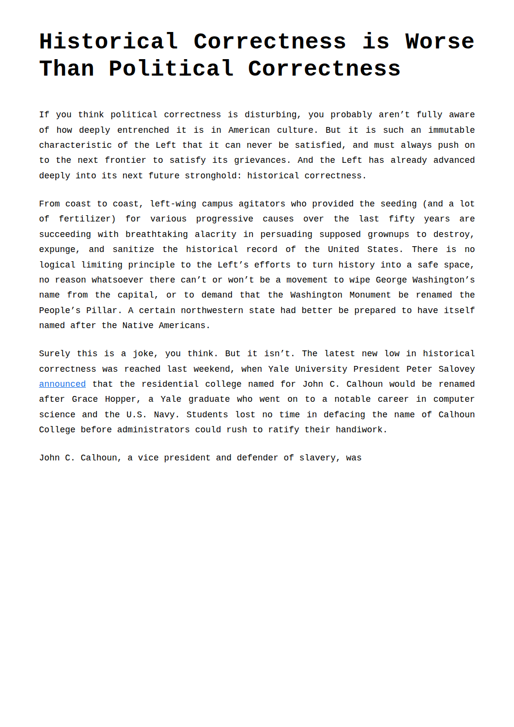Historical Correctness is Worse Than Political Correctness
If you think political correctness is disturbing, you probably aren’t fully aware of how deeply entrenched it is in American culture. But it is such an immutable characteristic of the Left that it can never be satisfied, and must always push on to the next frontier to satisfy its grievances. And the Left has already advanced deeply into its next future stronghold: historical correctness.
From coast to coast, left-wing campus agitators who provided the seeding (and a lot of fertilizer) for various progressive causes over the last fifty years are succeeding with breathtaking alacrity in persuading supposed grownups to destroy, expunge, and sanitize the historical record of the United States. There is no logical limiting principle to the Left’s efforts to turn history into a safe space, no reason whatsoever there can’t or won’t be a movement to wipe George Washington’s name from the capital, or to demand that the Washington Monument be renamed the People’s Pillar. A certain northwestern state had better be prepared to have itself named after the Native Americans.
Surely this is a joke, you think. But it isn’t. The latest new low in historical correctness was reached last weekend, when Yale University President Peter Salovey announced that the residential college named for John C. Calhoun would be renamed after Grace Hopper, a Yale graduate who went on to a notable career in computer science and the U.S. Navy. Students lost no time in defacing the name of Calhoun College before administrators could rush to ratify their handiwork.
John C. Calhoun, a vice president and defender of slavery, was